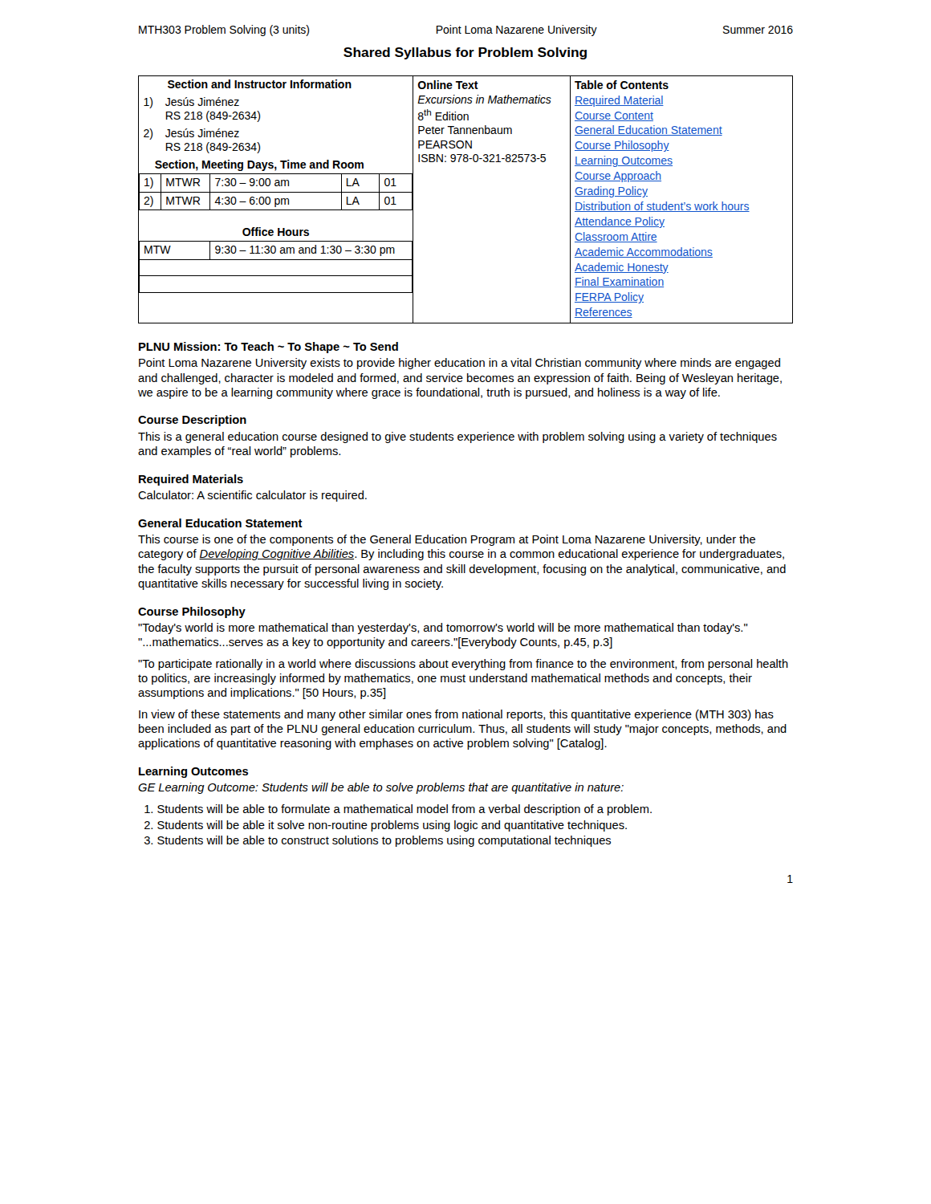MTH303 Problem Solving (3 units) Point Loma Nazarene University Summer 2016
Shared Syllabus for Problem Solving
| / Section and Instructor Information / / 1) / Jesús Jiménez RS 218 (849-2634) / / 2) / Jesús Jiménez RS 218 (849-2634) / / Section, Meeting Days, Time and Room / / 1) / MTWR / 7:30 – 9:00 am / LA / 01 / / 2) / MTWR / 4:30 – 6:00 pm / LA / 01 / / Office Hours / / MTW / 9:30 – 11:30 am and 1:30 – 3:30 pm / | Online Text Excursions in Mathematics 8 th Edition Peter Tannenbaum PEARSON ISBN: 978-0-321-82573-5 | Table of Contents Required Material Course Content General Education Statement Course Philosophy Learning Outcomes Course Approach Grading Policy Distribution of student’s work hours Attendance Policy Classroom Attire Academic Accommodations Academic Honesty Final Examination FERPA Policy References |
PLNU Mission: To Teach ~ To Shape ~ To Send
Point Loma Nazarene University exists to provide higher education in a vital Christian community where minds are engaged and challenged, character is modeled and formed, and service becomes an expression of faith. Being of Wesleyan heritage, we aspire to be a learning community where grace is foundational, truth is pursued, and holiness is a way of life.
Course Description
This is a general education course designed to give students experience with problem solving using a variety of techniques and examples of “real world” problems.
Required Materials
Calculator: A scientific calculator is required.
General Education Statement
This course is one of the components of the General Education Program at Point Loma Nazarene University, under the category of Developing Cognitive Abilities. By including this course in a common educational experience for undergraduates, the faculty supports the pursuit of personal awareness and skill development, focusing on the analytical, communicative, and quantitative skills necessary for successful living in society.
Course Philosophy
"Today's world is more mathematical than yesterday's, and tomorrow's world will be more mathematical than today's."
"...mathematics...serves as a key to opportunity and careers."[Everybody Counts, p.45, p.3]
"To participate rationally in a world where discussions about everything from finance to the environment, from personal health to politics, are increasingly informed by mathematics, one must understand mathematical methods and concepts, their assumptions and implications." [50 Hours, p.35]
In view of these statements and many other similar ones from national reports, this quantitative experience (MTH 303) has been included as part of the PLNU general education curriculum. Thus, all students will study "major concepts, methods, and applications of quantitative reasoning with emphases on active problem solving" [Catalog].
Learning Outcomes
GE Learning Outcome: Students will be able to solve problems that are quantitative in nature:
Students will be able to formulate a mathematical model from a verbal description of a problem.
Students will be able it solve non-routine problems using logic and quantitative techniques.
Students will be able to construct solutions to problems using computational techniques
1